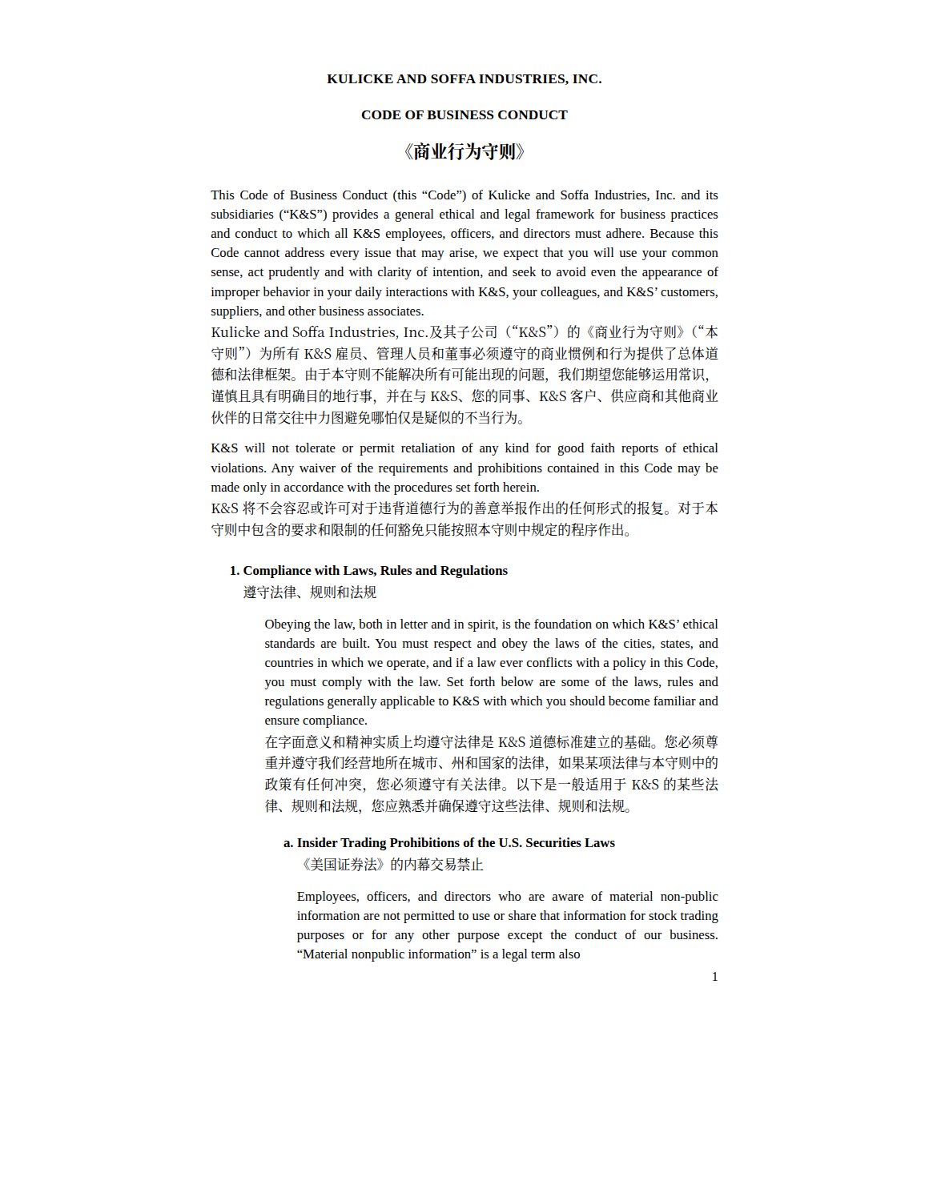KULICKE AND SOFFA INDUSTRIES, INC.
CODE OF BUSINESS CONDUCT
《商业行为守则》
This Code of Business Conduct (this “Code”) of Kulicke and Soffa Industries, Inc. and its subsidiaries (“K&S”) provides a general ethical and legal framework for business practices and conduct to which all K&S employees, officers, and directors must adhere. Because this Code cannot address every issue that may arise, we expect that you will use your common sense, act prudently and with clarity of intention, and seek to avoid even the appearance of improper behavior in your daily interactions with K&S, your colleagues, and K&S’ customers, suppliers, and other business associates.
Kulicke and Soffa Industries, Inc.及其子公司（“K&S”）的《商业行为守则》（“本守则”）为所有 K&S 雇员、管理人员和董事必须遵守的商业惯例和行为提供了总体道德和法律框架。由于本守则不能解决所有可能出现的问题，我们期望您能够运用常识，谨慎且具有明确目的地行事，并在与 K&S、您的同事、K&S 客户、供应商和其他商业伙伴的日常交往中力图避免哪怕仅是疑似的不当行为。
K&S will not tolerate or permit retaliation of any kind for good faith reports of ethical violations. Any waiver of the requirements and prohibitions contained in this Code may be made only in accordance with the procedures set forth herein.
K&S 将不会容忍或许可对于违背道德行为的善意举报作出的任何形式的报复。对于本守则中包含的要求和限制的任何豁免只能按照本守则中规定的程序作出。
Compliance with Laws, Rules and Regulations 遵守法律、规则和法规
Obeying the law, both in letter and in spirit, is the foundation on which K&S’ ethical standards are built. You must respect and obey the laws of the cities, states, and countries in which we operate, and if a law ever conflicts with a policy in this Code, you must comply with the law. Set forth below are some of the laws, rules and regulations generally applicable to K&S with which you should become familiar and ensure compliance.
在字面意义和精神实质上均遵守法律是 K&S 道德标准建立的基础。您必须尊重并遵守我们经营地所在城市、州和国家的法律，如果某项法律与本守则中的政策有任何冲突，您必须遵守有关法律。以下是一般适用于 K&S 的某些法律、规则和法规，您应熟悉并确保遵守这些法律、规则和法规。
Insider Trading Prohibitions of the U.S. Securities Laws 《美国证券法》的内幕交易禁止
Employees, officers, and directors who are aware of material non-public information are not permitted to use or share that information for stock trading purposes or for any other purpose except the conduct of our business. “Material nonpublic information” is a legal term also
1